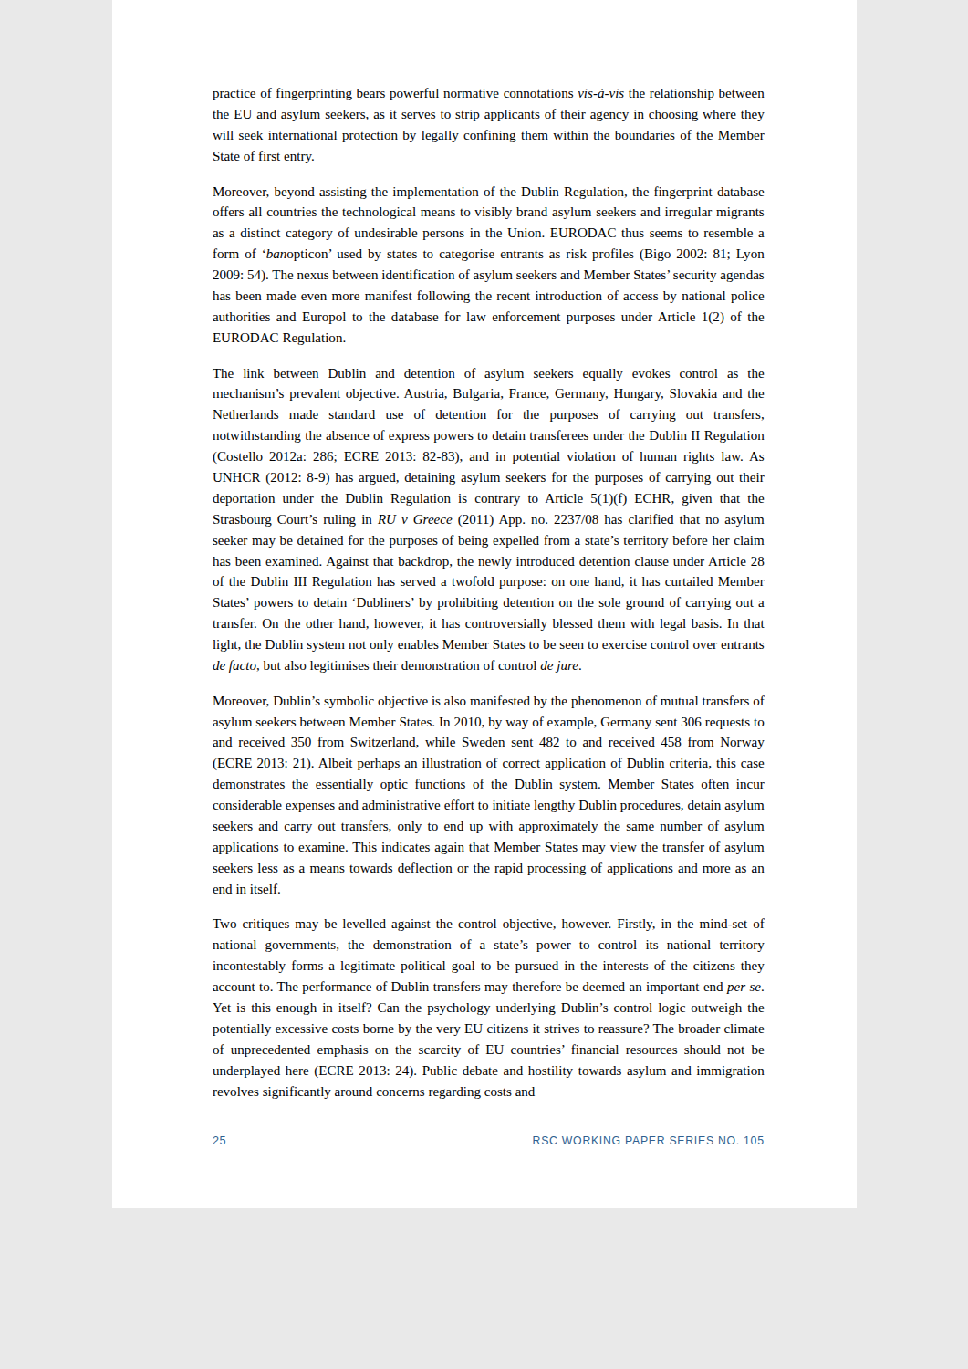practice of fingerprinting bears powerful normative connotations vis-à-vis the relationship between the EU and asylum seekers, as it serves to strip applicants of their agency in choosing where they will seek international protection by legally confining them within the boundaries of the Member State of first entry.
Moreover, beyond assisting the implementation of the Dublin Regulation, the fingerprint database offers all countries the technological means to visibly brand asylum seekers and irregular migrants as a distinct category of undesirable persons in the Union. EURODAC thus seems to resemble a form of ‘banopticon’ used by states to categorise entrants as risk profiles (Bigo 2002: 81; Lyon 2009: 54). The nexus between identification of asylum seekers and Member States’ security agendas has been made even more manifest following the recent introduction of access by national police authorities and Europol to the database for law enforcement purposes under Article 1(2) of the EURODAC Regulation.
The link between Dublin and detention of asylum seekers equally evokes control as the mechanism’s prevalent objective. Austria, Bulgaria, France, Germany, Hungary, Slovakia and the Netherlands made standard use of detention for the purposes of carrying out transfers, notwithstanding the absence of express powers to detain transferees under the Dublin II Regulation (Costello 2012a: 286; ECRE 2013: 82-83), and in potential violation of human rights law. As UNHCR (2012: 8-9) has argued, detaining asylum seekers for the purposes of carrying out their deportation under the Dublin Regulation is contrary to Article 5(1)(f) ECHR, given that the Strasbourg Court’s ruling in RU v Greece (2011) App. no. 2237/08 has clarified that no asylum seeker may be detained for the purposes of being expelled from a state’s territory before her claim has been examined. Against that backdrop, the newly introduced detention clause under Article 28 of the Dublin III Regulation has served a twofold purpose: on one hand, it has curtailed Member States’ powers to detain ‘Dubliners’ by prohibiting detention on the sole ground of carrying out a transfer. On the other hand, however, it has controversially blessed them with legal basis. In that light, the Dublin system not only enables Member States to be seen to exercise control over entrants de facto, but also legitimises their demonstration of control de jure.
Moreover, Dublin’s symbolic objective is also manifested by the phenomenon of mutual transfers of asylum seekers between Member States. In 2010, by way of example, Germany sent 306 requests to and received 350 from Switzerland, while Sweden sent 482 to and received 458 from Norway (ECRE 2013: 21). Albeit perhaps an illustration of correct application of Dublin criteria, this case demonstrates the essentially optic functions of the Dublin system. Member States often incur considerable expenses and administrative effort to initiate lengthy Dublin procedures, detain asylum seekers and carry out transfers, only to end up with approximately the same number of asylum applications to examine. This indicates again that Member States may view the transfer of asylum seekers less as a means towards deflection or the rapid processing of applications and more as an end in itself.
Two critiques may be levelled against the control objective, however. Firstly, in the mind-set of national governments, the demonstration of a state’s power to control its national territory incontestably forms a legitimate political goal to be pursued in the interests of the citizens they account to. The performance of Dublin transfers may therefore be deemed an important end per se. Yet is this enough in itself? Can the psychology underlying Dublin’s control logic outweigh the potentially excessive costs borne by the very EU citizens it strives to reassure? The broader climate of unprecedented emphasis on the scarcity of EU countries’ financial resources should not be underplayed here (ECRE 2013: 24). Public debate and hostility towards asylum and immigration revolves significantly around concerns regarding costs and
25 RSC Working Paper Series No. 105